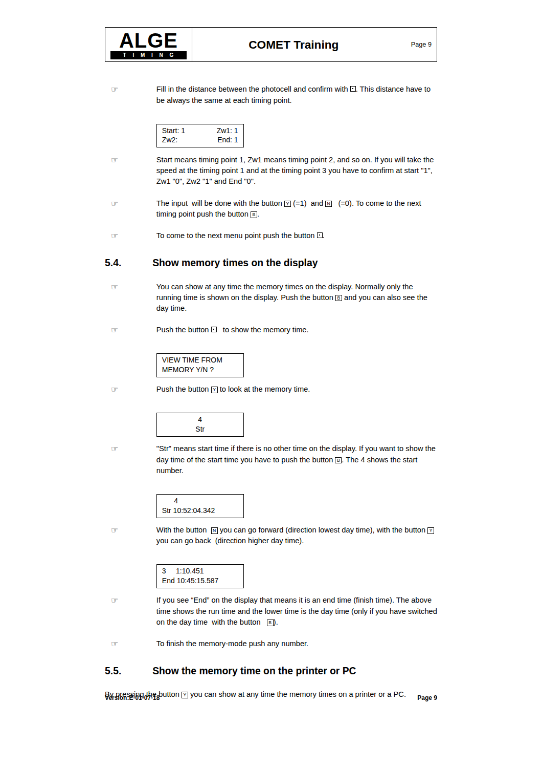ALGE
T I M I N G
COMET Training
Page 9
Fill in the distance between the photocell and confirm with . This distance have to be always the same at each timing point.
Start: 1 Zw1: 1
Zw2: End: 1
Start means timing point 1, Zw1 means timing point 2, and so on. If you will take the speed at the timing point 1 and at the timing point 3 you have to confirm at start "1", Zw1 "0", Zw2 "1" and End "0".
The input will be done with the button Y (=1) and N (=0). To come to the next timing point push the button B.
To come to the next menu point push the button .
5.4. Show memory times on the display
You can show at any time the memory times on the display. Normally only the running time is shown on the display. Push the button B and you can also see the day time.
Push the button to show the memory time.
VIEW TIME FROM
MEMORY Y/N ?
Push the button Y to look at the memory time.
4
Str
"Str" means start time if there is no other time on the display. If you want to show the day time of the start time you have to push the button B. The 4 shows the start number.
4
Str 10:52:04.342
With the button N you can go forward (direction lowest day time), with the button Y you can go back (direction higher day time).
3 1:10.451
End 10:45:15.587
If you see “End” on the display that means it is an end time (finish time). The above time shows the run time and the lower time is the day time (only if you have switched on the day time with the button B).
To finish the memory-mode push any number.
5.5. Show the memory time on the printer or PC
By pressing the button Y you can show at any time the memory times on a printer or a PC.
Version:E-01-07-18 Page 9